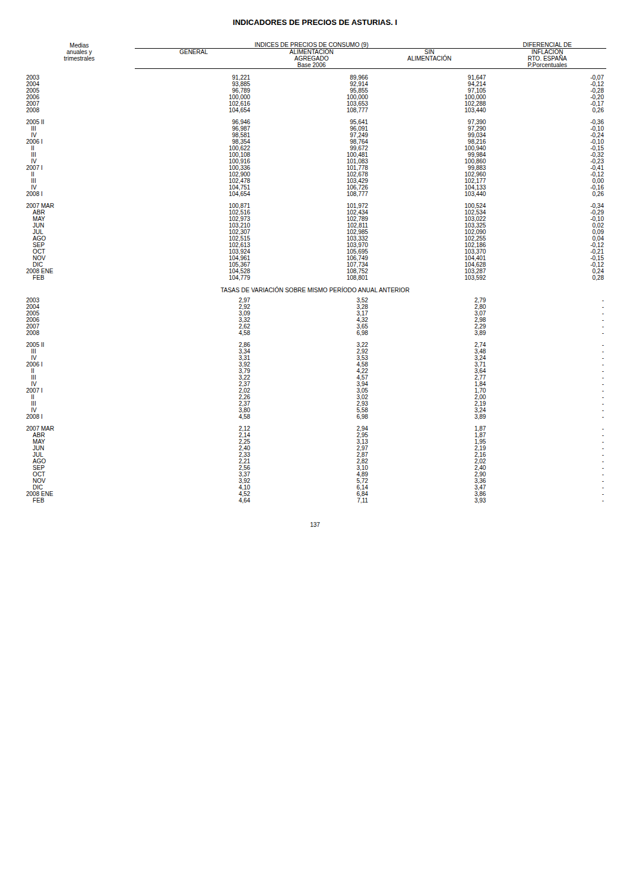INDICADORES DE PRECIOS DE ASTURIAS. I
| Medias | INDICES DE PRECIOS DE CONSUMO (9) | DIFERENCIAL DE |
| --- | --- | --- |
| anuales y | GENERAL | ALIMENTACIÓN | SIN | INFLACIÓN |
| trimestrales | | AGREGADO | ALIMENTACIÓN | RTO. ESPAÑA |
| | Base 2006 | P.Porcentuales |
| 2003 | 91,221 | 89,966 | 91,647 | -0,07 |
| 2004 | 93,885 | 92,914 | 94,214 | -0,12 |
| 2005 | 96,789 | 95,855 | 97,105 | -0,28 |
| 2006 | 100,000 | 100,000 | 100,000 | -0,20 |
| 2007 | 102,616 | 103,653 | 102,288 | -0,17 |
| 2008 | 104,654 | 108,777 | 103,440 | 0,26 |
| 2005 II | 96,946 | 95,641 | 97,390 | -0,36 |
| III | 96,987 | 96,091 | 97,290 | -0,10 |
| IV | 98,581 | 97,249 | 99,034 | -0,24 |
| 2006 I | 98,354 | 98,764 | 98,216 | -0,10 |
| II | 100,622 | 99,672 | 100,940 | -0,15 |
| III | 100,108 | 100,481 | 99,984 | -0,32 |
| IV | 100,916 | 101,083 | 100,860 | -0,23 |
| 2007 I | 100,336 | 101,778 | 99,883 | -0,41 |
| II | 102,900 | 102,678 | 102,960 | -0,12 |
| III | 102,478 | 103,429 | 102,177 | 0,00 |
| IV | 104,751 | 106,726 | 104,133 | -0,16 |
| 2008 I | 104,654 | 108,777 | 103,440 | 0,26 |
| 2007 MAR | 100,871 | 101,972 | 100,524 | -0,34 |
| ABR | 102,516 | 102,434 | 102,534 | -0,29 |
| MAY | 102,973 | 102,789 | 103,022 | -0,10 |
| JUN | 103,210 | 102,811 | 103,325 | 0,02 |
| JUL | 102,307 | 102,985 | 102,090 | 0,09 |
| AGO | 102,515 | 103,332 | 102,255 | 0,04 |
| SEP | 102,613 | 103,970 | 102,186 | -0,12 |
| OCT | 103,924 | 105,695 | 103,370 | -0,21 |
| NOV | 104,961 | 106,749 | 104,401 | -0,15 |
| DIC | 105,367 | 107,734 | 104,628 | -0,12 |
| 2008 ENE | 104,528 | 108,752 | 103,287 | 0,24 |
| FEB | 104,779 | 108,801 | 103,592 | 0,28 |
| TASAS DE VARIACIÓN SOBRE MISMO PERÍODO ANUAL ANTERIOR |
| 2003 | 2,97 | 3,52 | 2,79 | - |
| 2004 | 2,92 | 3,28 | 2,80 | - |
| 2005 | 3,09 | 3,17 | 3,07 | - |
| 2006 | 3,32 | 4,32 | 2,98 | - |
| 2007 | 2,62 | 3,65 | 2,29 | - |
| 2008 | 4,58 | 6,98 | 3,89 | - |
| 2005 II | 2,86 | 3,22 | 2,74 | - |
| III | 3,34 | 2,92 | 3,48 | - |
| IV | 3,31 | 3,53 | 3,24 | - |
| 2006 I | 3,92 | 4,58 | 3,71 | - |
| II | 3,79 | 4,22 | 3,64 | - |
| III | 3,22 | 4,57 | 2,77 | - |
| IV | 2,37 | 3,94 | 1,84 | - |
| 2007 I | 2,02 | 3,05 | 1,70 | - |
| II | 2,26 | 3,02 | 2,00 | - |
| III | 2,37 | 2,93 | 2,19 | - |
| IV | 3,80 | 5,58 | 3,24 | - |
| 2008 I | 4,58 | 6,98 | 3,89 | - |
| 2007 MAR | 2,12 | 2,94 | 1,87 | - |
| ABR | 2,14 | 2,95 | 1,87 | - |
| MAY | 2,25 | 3,13 | 1,95 | - |
| JUN | 2,40 | 2,97 | 2,19 | - |
| JUL | 2,33 | 2,87 | 2,16 | - |
| AGO | 2,21 | 2,82 | 2,02 | - |
| SEP | 2,56 | 3,10 | 2,40 | - |
| OCT | 3,37 | 4,89 | 2,90 | - |
| NOV | 3,92 | 5,72 | 3,36 | - |
| DIC | 4,10 | 6,14 | 3,47 | - |
| 2008 ENE | 4,52 | 6,84 | 3,86 | - |
| FEB | 4,64 | 7,11 | 3,93 | - |
137